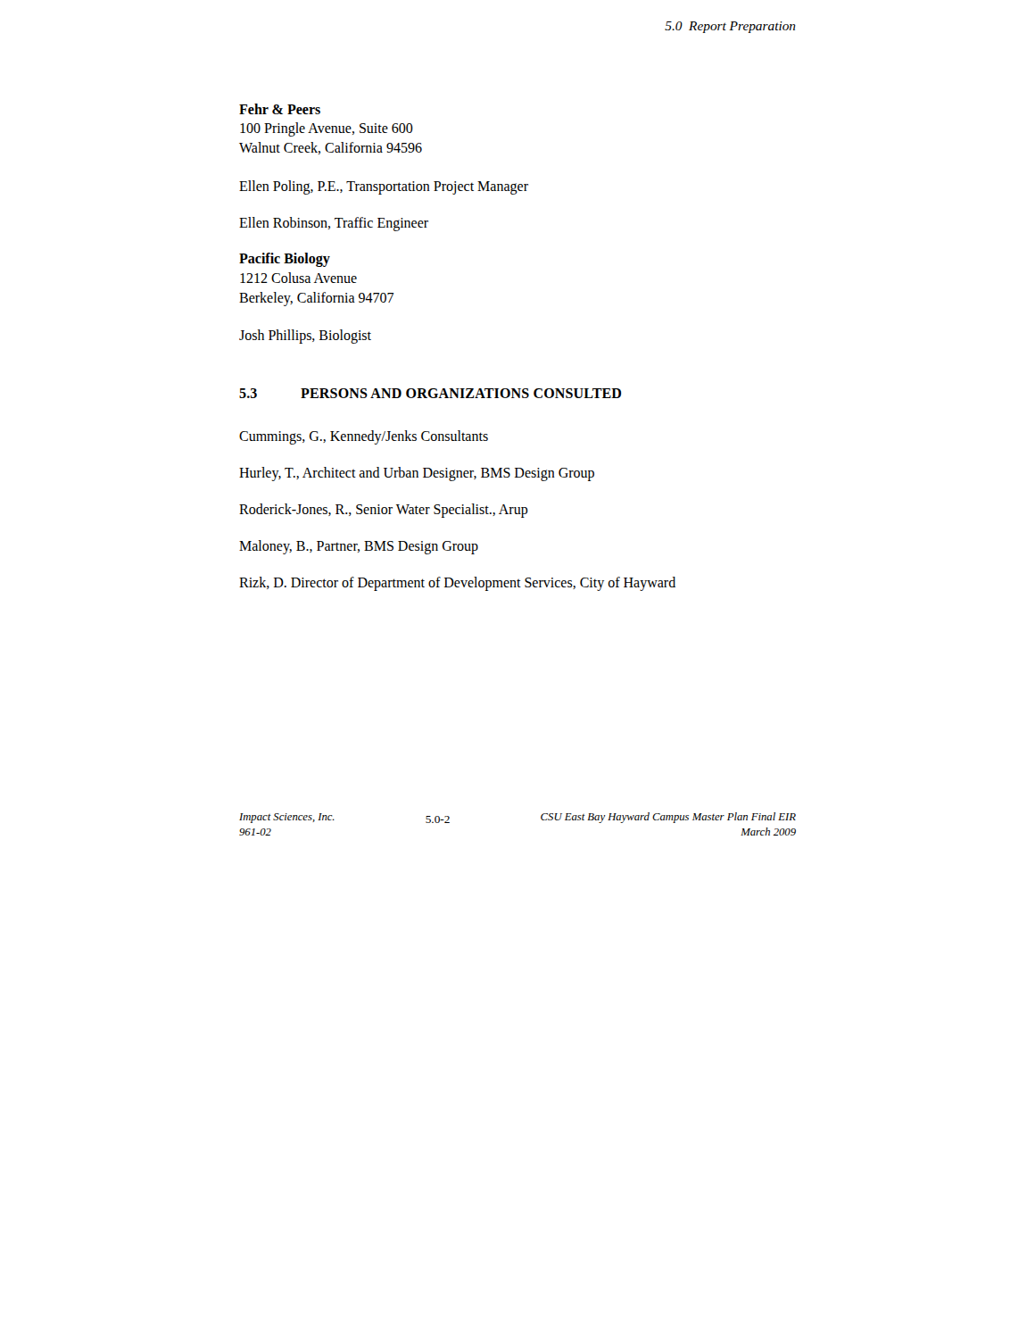5.0 Report Preparation
Fehr & Peers
100 Pringle Avenue, Suite 600
Walnut Creek, California 94596
Ellen Poling, P.E., Transportation Project Manager
Ellen Robinson, Traffic Engineer
Pacific Biology
1212 Colusa Avenue
Berkeley, California 94707
Josh Phillips, Biologist
5.3 PERSONS AND ORGANIZATIONS CONSULTED
Cummings, G., Kennedy/Jenks Consultants
Hurley, T., Architect and Urban Designer, BMS Design Group
Roderick-Jones, R., Senior Water Specialist., Arup
Maloney, B., Partner, BMS Design Group
Rizk, D. Director of Department of Development Services, City of Hayward
Impact Sciences, Inc. 961-02
5.0-2
CSU East Bay Hayward Campus Master Plan Final EIR March 2009